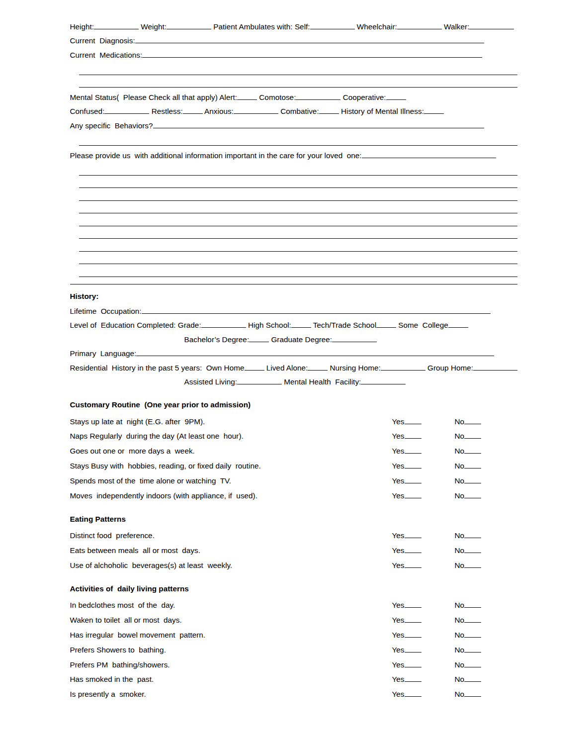Height: Weight: Patient Ambulates with: Self: Wheelchair: Walker:
Current Diagnosis:
Current Medications:
Mental Status( Please Check all that apply) Alert: Comotose: Cooperative:
Confused: Restless: Anxious: Combative: History of Mental Illness:
Any specific Behaviors?
Please provide us with additional information important in the care for your loved one:
History:
Lifetime Occupation:
Level of Education Completed: Grade: High School: Tech/Trade School Some College
Bachelor’s Degree: Graduate Degree:
Primary Language:
Residential History in the past 5 years: Own Home Lived Alone: Nursing Home: Group Home:
Assisted Living: Mental Health Facility:
Customary Routine (One year prior to admission)
| Stays up late at night (E.G. after 9PM). | Yes | No |
| Naps Regularly during the day (At least one hour). | Yes | No |
| Goes out one or more days a week. | Yes | No |
| Stays Busy with hobbies, reading, or fixed daily routine. | Yes | No |
| Spends most of the time alone or watching TV. | Yes | No |
| Moves independently indoors (with appliance, if used). | Yes | No |
Eating Patterns
| Distinct food preference. | Yes | No |
| Eats between meals all or most days. | Yes | No |
| Use of alchoholic beverages(s) at least weekly. | Yes | No |
Activities of daily living patterns
| In bedclothes most of the day. | Yes | No |
| Waken to toilet all or most days. | Yes | No |
| Has irregular bowel movement pattern. | Yes | No |
| Prefers Showers to bathing. | Yes | No |
| Prefers PM bathing/showers. | Yes | No |
| Has smoked in the past. | Yes | No |
| Is presently a smoker. | Yes | No |